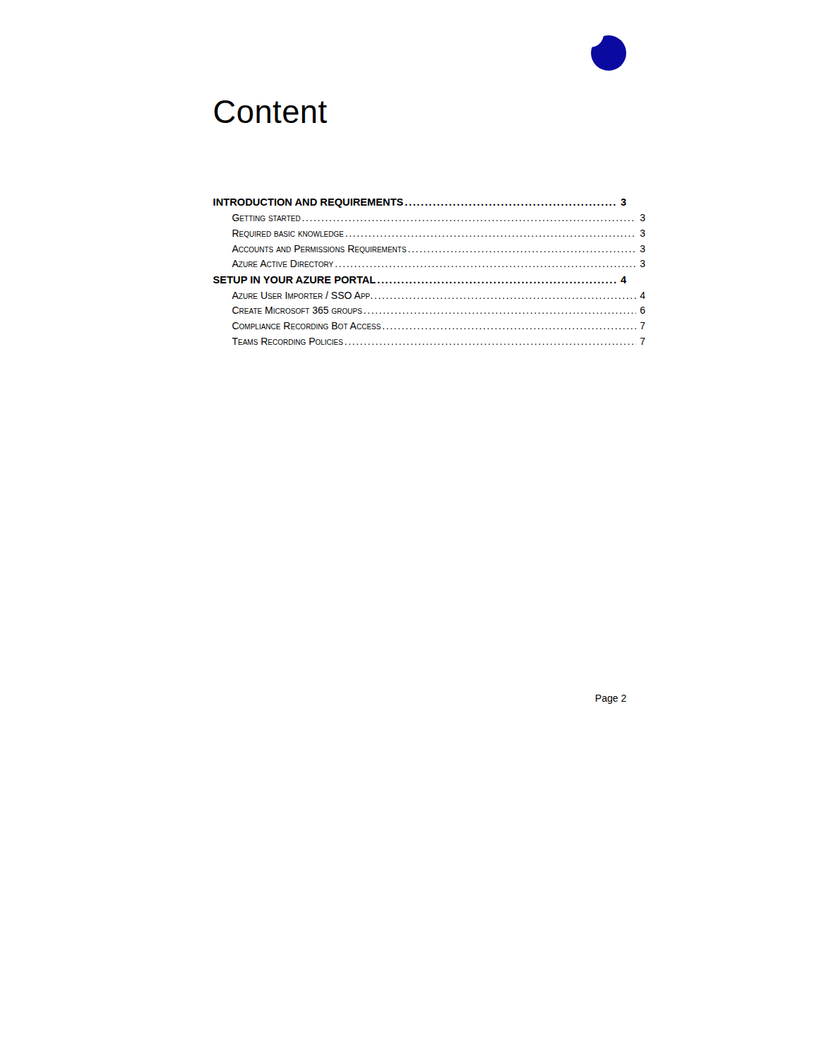Content
Introduction and Requirements 3
Getting started 3
Required basic knowledge 3
Accounts and Permissions Requirements 3
Azure Active Directory 3
Setup in your Azure Portal 4
Azure User Importer / SSO App. 4
Create Microsoft 365 groups 6
Compliance Recording Bot Access 7
Teams Recording Policies 7
Page 2